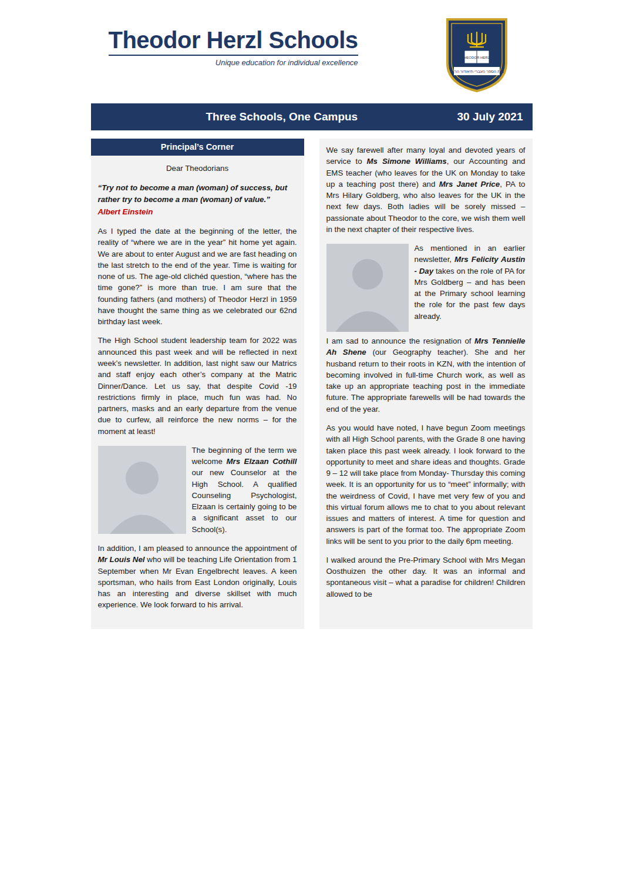Theodor Herzl Schools
Unique education for individual excellence
THEODOR HERZL בית הספר העברי תיאודור הרצל
Three Schools, One Campus 30 July 2021
Principal’s Corner
Dear Theodorians
“Try not to become a man (woman) of success, but rather try to become a man (woman) of value.”
Albert Einstein
As I typed the date at the beginning of the letter, the reality of “where we are in the year” hit home yet again. We are about to enter August and we are fast heading on the last stretch to the end of the year. Time is waiting for none of us. The age-old clichéd question, “where has the time gone?” is more than true. I am sure that the founding fathers (and mothers) of Theodor Herzl in 1959 have thought the same thing as we celebrated our 62nd birthday last week.
The High School student leadership team for 2022 was announced this past week and will be reflected in next week’s newsletter. In addition, last night saw our Matrics and staff enjoy each other’s company at the Matric Dinner/Dance. Let us say, that despite Covid -19 restrictions firmly in place, much fun was had. No partners, masks and an early departure from the venue due to curfew, all reinforce the new norms – for the moment at least!
The beginning of the term we welcome Mrs Elzaan Cothill our new Counselor at the High School. A qualified Counseling Psychologist, Elzaan is certainly going to be a significant asset to our School(s).
In addition, I am pleased to announce the appointment of Mr Louis Nel who will be teaching Life Orientation from 1 September when Mr Evan Engelbrecht leaves. A keen sportsman, who hails from East London originally, Louis has an interesting and diverse skillset with much experience. We look forward to his arrival.
We say farewell after many loyal and devoted years of service to Ms Simone Williams, our Accounting and EMS teacher (who leaves for the UK on Monday to take up a teaching post there) and Mrs Janet Price, PA to Mrs Hilary Goldberg, who also leaves for the UK in the next few days. Both ladies will be sorely missed – passionate about Theodor to the core, we wish them well in the next chapter of their respective lives.
As mentioned in an earlier newsletter, Mrs Felicity Austin - Day takes on the role of PA for Mrs Goldberg – and has been at the Primary school learning the role for the past few days already.
I am sad to announce the resignation of Mrs Tennielle Ah Shene (our Geography teacher). She and her husband return to their roots in KZN, with the intention of becoming involved in full-time Church work, as well as take up an appropriate teaching post in the immediate future. The appropriate farewells will be had towards the end of the year.
As you would have noted, I have begun Zoom meetings with all High School parents, with the Grade 8 one having taken place this past week already. I look forward to the opportunity to meet and share ideas and thoughts. Grade 9 – 12 will take place from Monday- Thursday this coming week. It is an opportunity for us to “meet” informally; with the weirdness of Covid, I have met very few of you and this virtual forum allows me to chat to you about relevant issues and matters of interest. A time for question and answers is part of the format too. The appropriate Zoom links will be sent to you prior to the daily 6pm meeting.
I walked around the Pre-Primary School with Mrs Megan Oosthuizen the other day. It was an informal and spontaneous visit – what a paradise for children! Children allowed to be